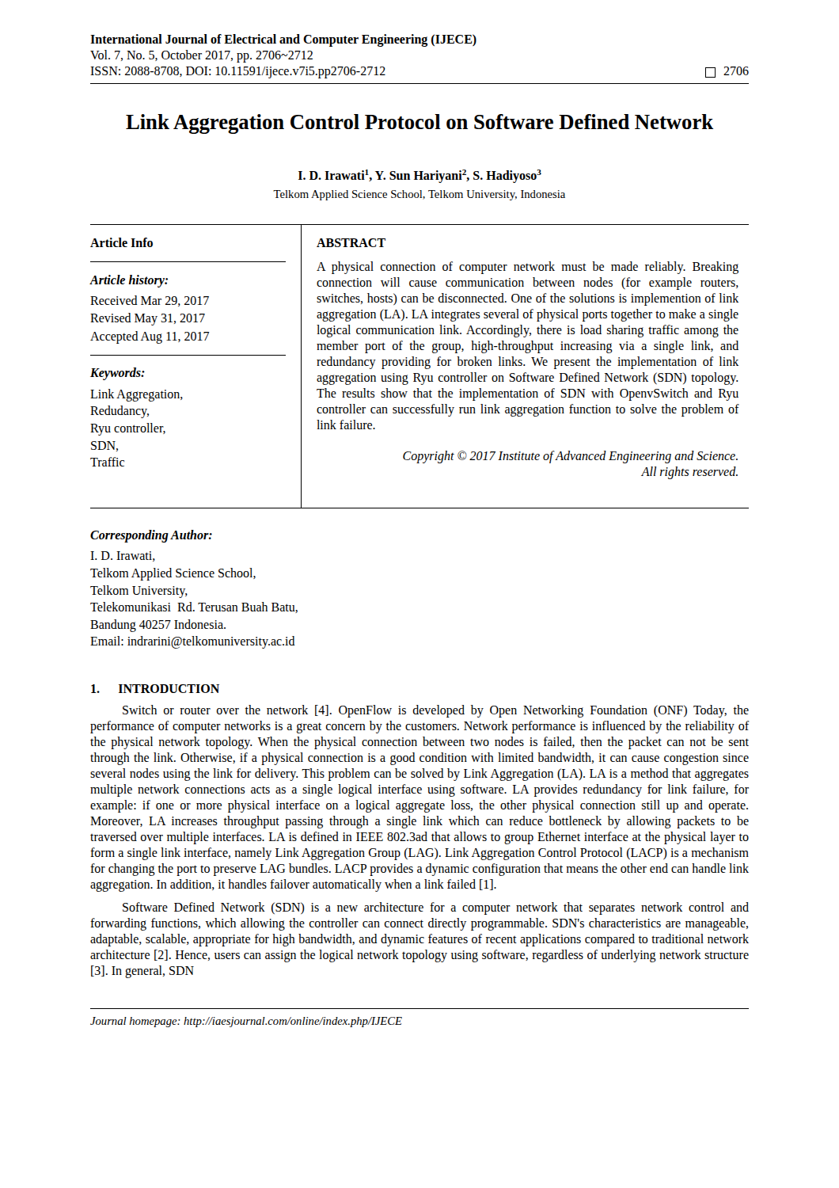International Journal of Electrical and Computer Engineering (IJECE)
Vol. 7, No. 5, October 2017, pp. 2706~2712
ISSN: 2088-8708, DOI: 10.11591/ijece.v7i5.pp2706-2712
2706
Link Aggregation Control Protocol on Software Defined Network
I. D. Irawati1, Y. Sun Hariyani2, S. Hadiyoso3
Telkom Applied Science School, Telkom University, Indonesia
| Article Info Article history: Received Mar 29, 2017 Revised May 31, 2017 Accepted Aug 11, 2017 Keywords: Link Aggregation, Redudancy, Ryu controller, SDN, Traffic | ABSTRACT A physical connection of computer network must be made reliably. Breaking connection will cause communication between nodes (for example routers, switches, hosts) can be disconnected. One of the solutions is implemention of link aggregation (LA). LA integrates several of physical ports together to make a single logical communication link. Accordingly, there is load sharing traffic among the member port of the group, high-throughput increasing via a single link, and redundancy providing for broken links. We present the implementation of link aggregation using Ryu controller on Software Defined Network (SDN) topology. The results show that the implementation of SDN with OpenvSwitch and Ryu controller can successfully run link aggregation function to solve the problem of link failure. Copyright © 2017 Institute of Advanced Engineering and Science. All rights reserved. |
Corresponding Author:
I. D. Irawati,
Telkom Applied Science School,
Telkom University,
Telekomunikasi Rd. Terusan Buah Batu,
Bandung 40257 Indonesia.
Email: indrarini@telkomuniversity.ac.id
1. INTRODUCTION
Switch or router over the network [4]. OpenFlow is developed by Open Networking Foundation (ONF) Today, the performance of computer networks is a great concern by the customers. Network performance is influenced by the reliability of the physical network topology. When the physical connection between two nodes is failed, then the packet can not be sent through the link. Otherwise, if a physical connection is a good condition with limited bandwidth, it can cause congestion since several nodes using the link for delivery. This problem can be solved by Link Aggregation (LA). LA is a method that aggregates multiple network connections acts as a single logical interface using software. LA provides redundancy for link failure, for example: if one or more physical interface on a logical aggregate loss, the other physical connection still up and operate. Moreover, LA increases throughput passing through a single link which can reduce bottleneck by allowing packets to be traversed over multiple interfaces. LA is defined in IEEE 802.3ad that allows to group Ethernet interface at the physical layer to form a single link interface, namely Link Aggregation Group (LAG). Link Aggregation Control Protocol (LACP) is a mechanism for changing the port to preserve LAG bundles. LACP provides a dynamic configuration that means the other end can handle link aggregation. In addition, it handles failover automatically when a link failed [1].
Software Defined Network (SDN) is a new architecture for a computer network that separates network control and forwarding functions, which allowing the controller can connect directly programmable. SDN's characteristics are manageable, adaptable, scalable, appropriate for high bandwidth, and dynamic features of recent applications compared to traditional network architecture [2]. Hence, users can assign the logical network topology using software, regardless of underlying network structure [3]. In general, SDN
Journal homepage: http://iaesjournal.com/online/index.php/IJECE